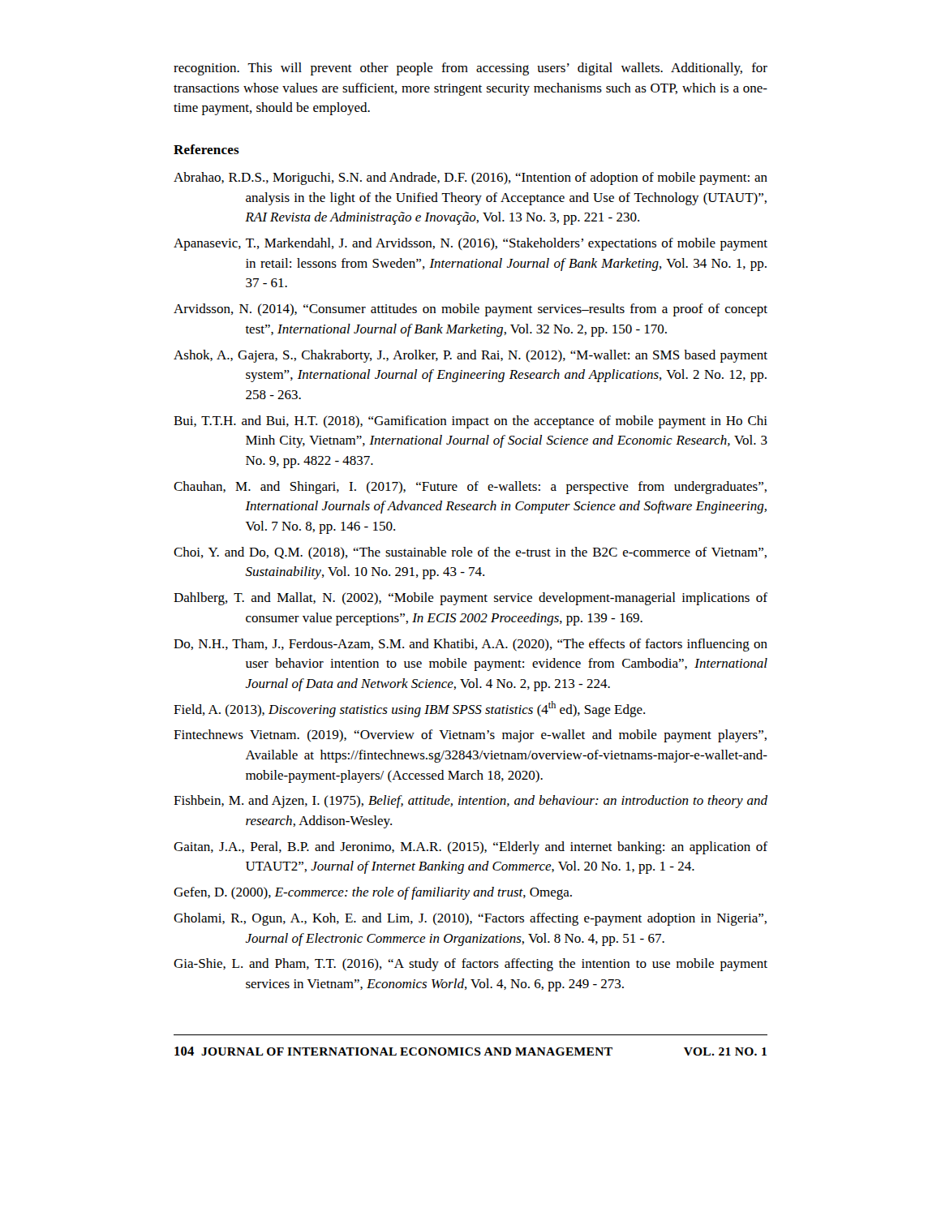recognition. This will prevent other people from accessing users’ digital wallets. Additionally, for transactions whose values are sufficient, more stringent security mechanisms such as OTP, which is a one-time payment, should be employed.
References
Abrahao, R.D.S., Moriguchi, S.N. and Andrade, D.F. (2016), “Intention of adoption of mobile payment: an analysis in the light of the Unified Theory of Acceptance and Use of Technology (UTAUT)”, RAI Revista de Administração e Inovação, Vol. 13 No. 3, pp. 221 - 230.
Apanasevic, T., Markendahl, J. and Arvidsson, N. (2016), “Stakeholders’ expectations of mobile payment in retail: lessons from Sweden”, International Journal of Bank Marketing, Vol. 34 No. 1, pp. 37 - 61.
Arvidsson, N. (2014), “Consumer attitudes on mobile payment services–results from a proof of concept test”, International Journal of Bank Marketing, Vol. 32 No. 2, pp. 150 - 170.
Ashok, A., Gajera, S., Chakraborty, J., Arolker, P. and Rai, N. (2012), “M-wallet: an SMS based payment system”, International Journal of Engineering Research and Applications, Vol. 2 No. 12, pp. 258 - 263.
Bui, T.T.H. and Bui, H.T. (2018), “Gamification impact on the acceptance of mobile payment in Ho Chi Minh City, Vietnam”, International Journal of Social Science and Economic Research, Vol. 3 No. 9, pp. 4822 - 4837.
Chauhan, M. and Shingari, I. (2017), “Future of e-wallets: a perspective from undergraduates”, International Journals of Advanced Research in Computer Science and Software Engineering, Vol. 7 No. 8, pp. 146 - 150.
Choi, Y. and Do, Q.M. (2018), “The sustainable role of the e-trust in the B2C e-commerce of Vietnam”, Sustainability, Vol. 10 No. 291, pp. 43 - 74.
Dahlberg, T. and Mallat, N. (2002), “Mobile payment service development-managerial implications of consumer value perceptions”, In ECIS 2002 Proceedings, pp. 139 - 169.
Do, N.H., Tham, J., Ferdous-Azam, S.M. and Khatibi, A.A. (2020), “The effects of factors influencing on user behavior intention to use mobile payment: evidence from Cambodia”, International Journal of Data and Network Science, Vol. 4 No. 2, pp. 213 - 224.
Field, A. (2013), Discovering statistics using IBM SPSS statistics (4th ed), Sage Edge.
Fintechnews Vietnam. (2019), “Overview of Vietnam’s major e-wallet and mobile payment players”, Available at https://fintechnews.sg/32843/vietnam/overview-of-vietnams-major-e-wallet-and-mobile-payment-players/ (Accessed March 18, 2020).
Fishbein, M. and Ajzen, I. (1975), Belief, attitude, intention, and behaviour: an introduction to theory and research, Addison-Wesley.
Gaitan, J.A., Peral, B.P. and Jeronimo, M.A.R. (2015), “Elderly and internet banking: an application of UTAUT2”, Journal of Internet Banking and Commerce, Vol. 20 No. 1, pp. 1 - 24.
Gefen, D. (2000), E-commerce: the role of familiarity and trust, Omega.
Gholami, R., Ogun, A., Koh, E. and Lim, J. (2010), “Factors affecting e-payment adoption in Nigeria”, Journal of Electronic Commerce in Organizations, Vol. 8 No. 4, pp. 51 - 67.
Gia-Shie, L. and Pham, T.T. (2016), “A study of factors affecting the intention to use mobile payment services in Vietnam”, Economics World, Vol. 4, No. 6, pp. 249 - 273.
104 JOURNAL OF INTERNATIONAL ECONOMICS AND MANAGEMENT
VOL. 21 NO. 1